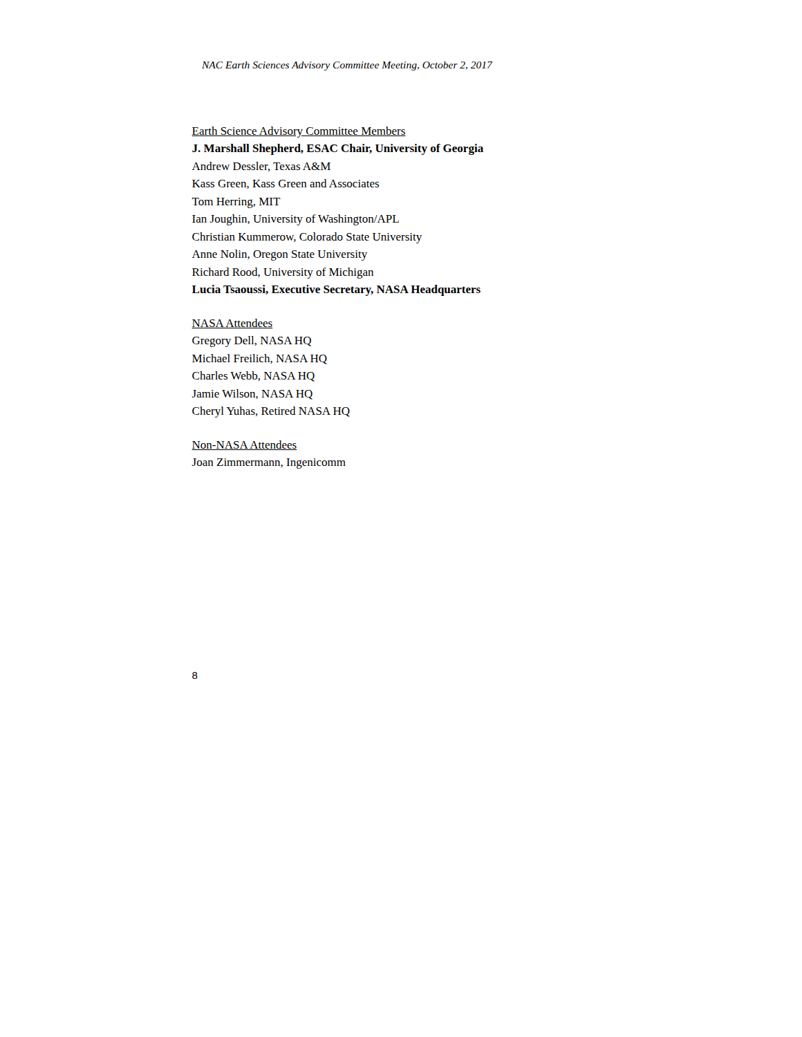NAC Earth Sciences Advisory Committee Meeting, October 2, 2017
Earth Science Advisory Committee Members
J. Marshall Shepherd, ESAC Chair, University of Georgia
Andrew Dessler, Texas A&M
Kass Green, Kass Green and Associates
Tom Herring, MIT
Ian Joughin, University of Washington/APL
Christian Kummerow, Colorado State University
Anne Nolin, Oregon State University
Richard Rood, University of Michigan
Lucia Tsaoussi, Executive Secretary, NASA Headquarters
NASA Attendees
Gregory Dell, NASA HQ
Michael Freilich, NASA HQ
Charles Webb, NASA HQ
Jamie Wilson, NASA HQ
Cheryl Yuhas, Retired NASA HQ
Non-NASA Attendees
Joan Zimmermann, Ingenicomm
8